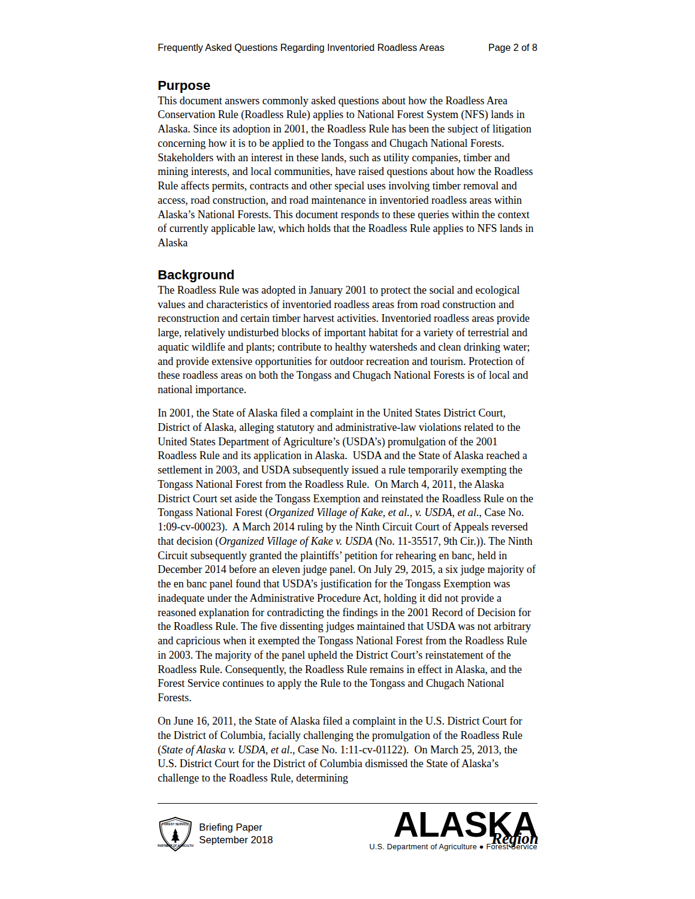Frequently Asked Questions Regarding Inventoried Roadless Areas
Page 2 of 8
Purpose
This document answers commonly asked questions about how the Roadless Area Conservation Rule (Roadless Rule) applies to National Forest System (NFS) lands in Alaska. Since its adoption in 2001, the Roadless Rule has been the subject of litigation concerning how it is to be applied to the Tongass and Chugach National Forests. Stakeholders with an interest in these lands, such as utility companies, timber and mining interests, and local communities, have raised questions about how the Roadless Rule affects permits, contracts and other special uses involving timber removal and access, road construction, and road maintenance in inventoried roadless areas within Alaska’s National Forests. This document responds to these queries within the context of currently applicable law, which holds that the Roadless Rule applies to NFS lands in Alaska
Background
The Roadless Rule was adopted in January 2001 to protect the social and ecological values and characteristics of inventoried roadless areas from road construction and reconstruction and certain timber harvest activities. Inventoried roadless areas provide large, relatively undisturbed blocks of important habitat for a variety of terrestrial and aquatic wildlife and plants; contribute to healthy watersheds and clean drinking water; and provide extensive opportunities for outdoor recreation and tourism. Protection of these roadless areas on both the Tongass and Chugach National Forests is of local and national importance.
In 2001, the State of Alaska filed a complaint in the United States District Court, District of Alaska, alleging statutory and administrative-law violations related to the United States Department of Agriculture’s (USDA’s) promulgation of the 2001 Roadless Rule and its application in Alaska. USDA and the State of Alaska reached a settlement in 2003, and USDA subsequently issued a rule temporarily exempting the Tongass National Forest from the Roadless Rule. On March 4, 2011, the Alaska District Court set aside the Tongass Exemption and reinstated the Roadless Rule on the Tongass National Forest (Organized Village of Kake, et al., v. USDA, et al., Case No. 1:09-cv-00023). A March 2014 ruling by the Ninth Circuit Court of Appeals reversed that decision (Organized Village of Kake v. USDA (No. 11-35517, 9th Cir.)). The Ninth Circuit subsequently granted the plaintiffs’ petition for rehearing en banc, held in December 2014 before an eleven judge panel. On July 29, 2015, a six judge majority of the en banc panel found that USDA’s justification for the Tongass Exemption was inadequate under the Administrative Procedure Act, holding it did not provide a reasoned explanation for contradicting the findings in the 2001 Record of Decision for the Roadless Rule. The five dissenting judges maintained that USDA was not arbitrary and capricious when it exempted the Tongass National Forest from the Roadless Rule in 2003. The majority of the panel upheld the District Court’s reinstatement of the Roadless Rule. Consequently, the Roadless Rule remains in effect in Alaska, and the Forest Service continues to apply the Rule to the Tongass and Chugach National Forests.
On June 16, 2011, the State of Alaska filed a complaint in the U.S. District Court for the District of Columbia, facially challenging the promulgation of the Roadless Rule (State of Alaska v. USDA, et al., Case No. 1:11-cv-01122). On March 25, 2013, the U.S. District Court for the District of Columbia dismissed the State of Alaska’s challenge to the Roadless Rule, determining
FOREST SERVICE DEPARTMENT OF AGRICULTURE
Briefing Paper
September 2018
ALASKA Region
U.S. Department of Agriculture ● Forest Service